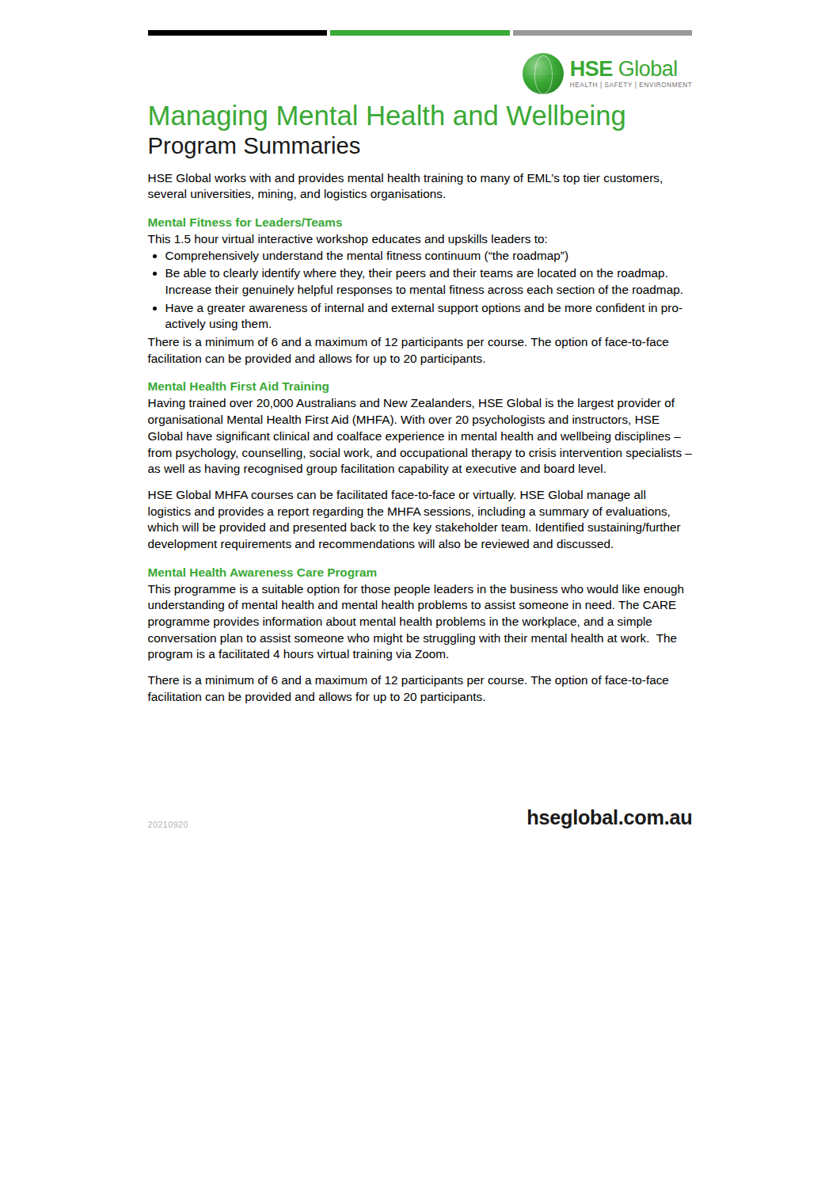HSE Global
HEALTH | SAFETY | ENVIRONMENT
Managing Mental Health and Wellbeing
Program Summaries
HSE Global works with and provides mental health training to many of EML’s top tier customers, several universities, mining, and logistics organisations.
Mental Fitness for Leaders/Teams
This 1.5 hour virtual interactive workshop educates and upskills leaders to:
Comprehensively understand the mental fitness continuum (“the roadmap”)
Be able to clearly identify where they, their peers and their teams are located on the roadmap. Increase their genuinely helpful responses to mental fitness across each section of the roadmap.
Have a greater awareness of internal and external support options and be more confident in pro-actively using them.
There is a minimum of 6 and a maximum of 12 participants per course. The option of face-to-face facilitation can be provided and allows for up to 20 participants.
Mental Health First Aid Training
Having trained over 20,000 Australians and New Zealanders, HSE Global is the largest provider of organisational Mental Health First Aid (MHFA). With over 20 psychologists and instructors, HSE Global have significant clinical and coalface experience in mental health and wellbeing disciplines – from psychology, counselling, social work, and occupational therapy to crisis intervention specialists – as well as having recognised group facilitation capability at executive and board level.
HSE Global MHFA courses can be facilitated face-to-face or virtually. HSE Global manage all logistics and provides a report regarding the MHFA sessions, including a summary of evaluations, which will be provided and presented back to the key stakeholder team. Identified sustaining/further development requirements and recommendations will also be reviewed and discussed.
Mental Health Awareness Care Program
This programme is a suitable option for those people leaders in the business who would like enough understanding of mental health and mental health problems to assist someone in need. The CARE programme provides information about mental health problems in the workplace, and a simple conversation plan to assist someone who might be struggling with their mental health at work. The program is a facilitated 4 hours virtual training via Zoom.
There is a minimum of 6 and a maximum of 12 participants per course. The option of face-to-face facilitation can be provided and allows for up to 20 participants.
20210920
hseglobal.com.au